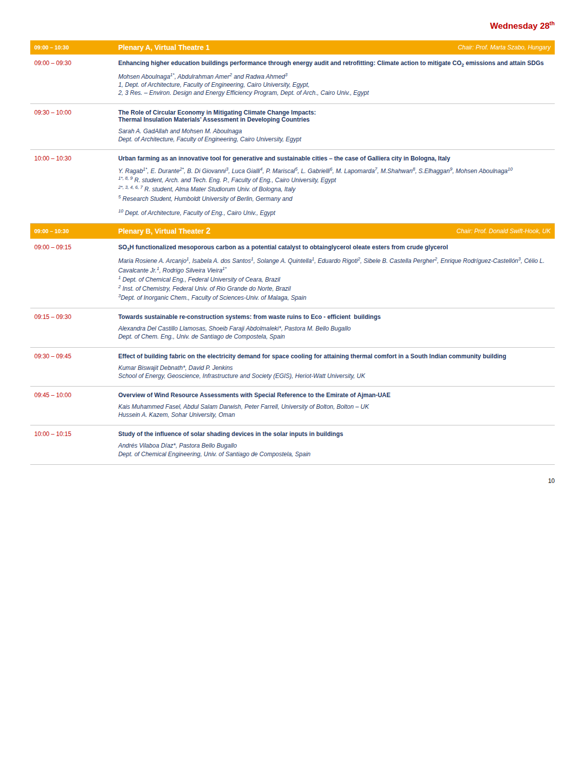Wednesday 28th
| 09:00 – 10:30 | Plenary A, Virtual Theatre 1 | Chair: Prof. Marta Szabo, Hungary |
| 09:00 – 09:30 | Enhancing higher education buildings performance through energy audit and retrofitting: Climate action to mitigate CO 2 emissions and attain SDGs Mohsen Aboulnaga 1* , Abdulrahman Amer 2 and Radwa Ahmed 3 1, Dept. of Architecture, Faculty of Engineering, Cairo University, Egypt, 2, 3 Res. – Environ. Design and Energy Efficiency Program, Dept. of Arch., Cairo Univ., Egypt |
| 09:30 – 10:00 | The Role of Circular Economy in Mitigating Climate Change Impacts: Thermal Insulation Materials’ Assessment in Developing Countries Sarah A. GadAllah and Mohsen M. Aboulnaga Dept. of Architecture, Faculty of Engineering, Cairo University, Egypt |
| 10:00 – 10:30 | Urban farming as an innovative tool for generative and sustainable cities – the case of Galliera city in Bologna, Italy Y. Ragab 1* , E. Durante 2* , B. Di Giovanni 3 , Luca Gialli 4 , P. Mariscal 5 , L. Gabrielli 6 , M. Lapomarda 7 , M.Shahwan 8 , S.Elhaggan 9 , Mohsen Aboulnaga 10 1*, 8, 9 R. student, Arch. and Tech. Eng. P., Faculty of Eng., Cairo University, Egypt 2*, 3, 4, 6, 7 R. student, Alma Mater Studiorum Univ. of Bologna, Italy 5 Research Student, Humboldt University of Berlin, Germany and 10 Dept. of Architecture, Faculty of Eng., Cairo Univ., Egypt |
| 09:00 – 10:30 | Plenary B, Virtual Theater 2 | Chair: Prof. Donald Swift-Hook, UK |
| 09:00 – 09:15 | SO 3 H functionalized mesoporous carbon as a potential catalyst to obtainglycerol oleate esters from crude glycerol Maria Rosiene A. Arcanjo 1 , Isabela A. dos Santos 1 , Solange A. Quintella 1 , Eduardo Rigoti 2 , Sibele B. Castella Pergher 2 , Enrique Rodríguez-Castellón 3 , Célio L. Cavalcante Jr. 1 , Rodrigo Silveira Vieira 1* 1 Dept. of Chemical Eng., Federal University of Ceara, Brazil 2 Inst. of Chemistry, Federal Univ. of Rio Grande do Norte, Brazil 3 Dept. of Inorganic Chem., Faculty of Sciences-Univ. of Malaga, Spain |
| 09:15 – 09:30 | Towards sustainable re-construction systems: from waste ruins to Eco - efficient buildings Alexandra Del Castillo Llamosas, Shoeib Faraji Abdolmaleki*, Pastora M. Bello Bugallo Dept. of Chem. Eng., Univ. de Santiago de Compostela, Spain |
| 09:30 – 09:45 | Effect of building fabric on the electricity demand for space cooling for attaining thermal comfort in a South Indian community building Kumar Biswajit Debnath*, David P. Jenkins School of Energy, Geoscience, Infrastructure and Society (EGIS), Heriot-Watt University, UK |
| 09:45 – 10:00 | Overview of Wind Resource Assessments with Special Reference to the Emirate of Ajman-UAE Kais Muhammed Fasel, Abdul Salam Darwish, Peter Farrell, University of Bolton, Bolton – UK Hussein A. Kazem, Sohar University, Oman |
| 10:00 – 10:15 | Study of the influence of solar shading devices in the solar inputs in buildings Andrés Vilaboa Díaz*, Pastora Bello Bugallo Dept. of Chemical Engineering, Univ. of Santiago de Compostela, Spain |
10